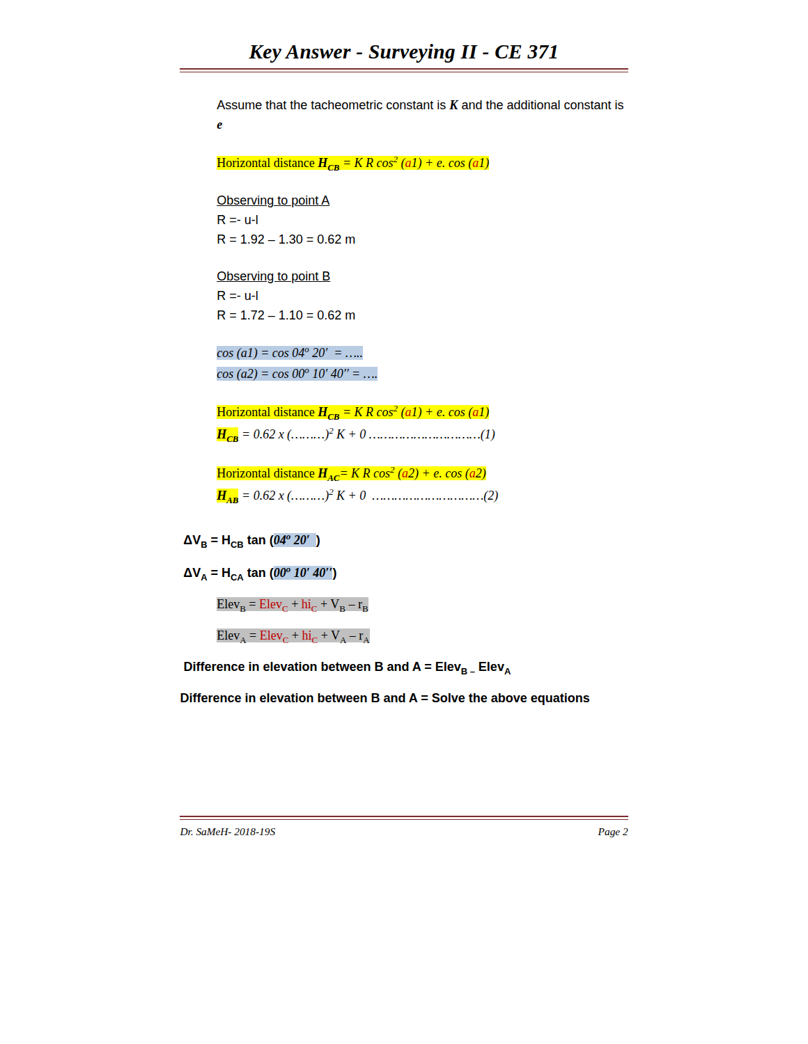Key Answer - Surveying II - CE 371
Assume that the tacheometric constant is K and the additional constant is e
Horizontal distance HCB = K R cos2 (a1) + e. cos (a1)
Observing to point A
R =- u-l
R = 1.92 – 1.30 = 0.62 m
Observing to point B
R =- u-l
R = 1.72 – 1.10 = 0.62 m
cos (a1) = cos 04o 20′ = …..
cos (a2) = cos 00o 10′ 40′′ = ….
Horizontal distance HCB = K R cos2 (a1) + e. cos (a1)
HCB = 0.62 x (………)2 K + 0 …………………………(1)
Horizontal distance HAC= K R cos2 (a2) + e. cos (a2)
HAB = 0.62 x (………)2 K + 0 …………………………(2)
ΔVB = HCB tan (04o 20′ )
ΔVA = HCA tan (00o 10′ 40′′)
ElevB = ElevC + hiC + VB – rB
ElevA = ElevC + hiC + VA – rA
Difference in elevation between B and A = ElevB – ElevA
Difference in elevation between B and A = Solve the above equations
Dr. SaMeH- 2018-19S
Page 2